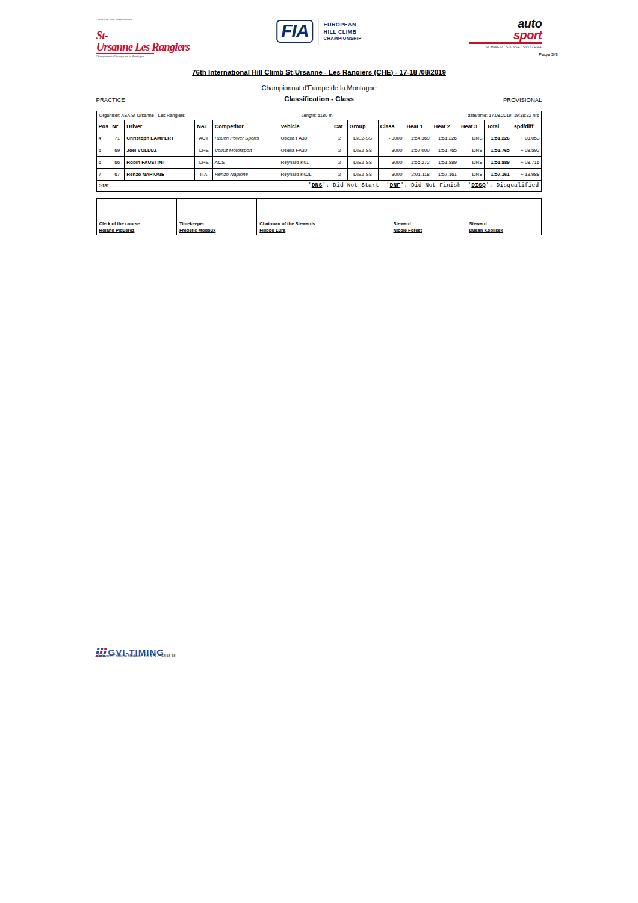Course de côte internationale
St-Ursanne Les Rangiers
Championnat d'Europe de la Montagne
FIA
EUROPEAN
HILL CLIMB
CHAMPIONSHIP
auto
sport
Schweiz. Suisse. Svizzera
76th International Hill Climb St-Ursanne - Les Rangiers (CHE) - 17-18 /08/2019
Page 3/3
Championnat d'Europe de la Montagne
PRACTICE
Classification - Class
PROVISIONAL
Organiser: ASA St-Ursanne - Les Rangiers
Length: 5180 m
date/time: 17.08.2019 19:38:32 hrs
| Pos | Nr | Driver | NAT | Competitor | Vehicle | Cat | Group | Class | Heat 1 | Heat 2 | Heat 3 | Total | spd/diff |
| --- | --- | --- | --- | --- | --- | --- | --- | --- | --- | --- | --- | --- | --- |
| 4 | 71 | Christoph LAMPERT | AUT | Rauch Power Sports | Osella FA30 | 2 | D/E2-SS | - 3000 | 1:54.369 | 1:51.226 | DNS | 1:51.226 | + 08.053 |
| 5 | 69 | Joël VOLLUZ | CHE | Volluz Motorsport | Osella FA30 | 2 | D/E2-SS | - 3000 | 1:57.000 | 1:51.765 | DNS | 1:51.765 | + 08.592 |
| 6 | 66 | Robin FAUSTINI | CHE | ACS | Reynard K01 | 2 | D/E2-SS | - 3000 | 1:55.272 | 1:51.889 | DNS | 1:51.889 | + 08.716 |
| 7 | 67 | Renzo NAPIONE | ITA | Renzo Napione | Reynard K02L | 2 | D/E2-SS | - 3000 | 2:01.118 | 1:57.161 | DNS | 1:57.161 | + 13.988 |
Stat
'DNS': Did Not Start 'DNF': Did Not Finish 'DISQ': Disqualified
Clerk of the course
Roland Piquerez
Timekeeper
Frédéric Modoux
Chairman of the Stewards
Filippo Lurà
Steward
Nicole Forest
Steward
Dusan Koblisek
GVI-TIMING
Software: Frédéric Modoux - Tel: 079 / 418 58 58